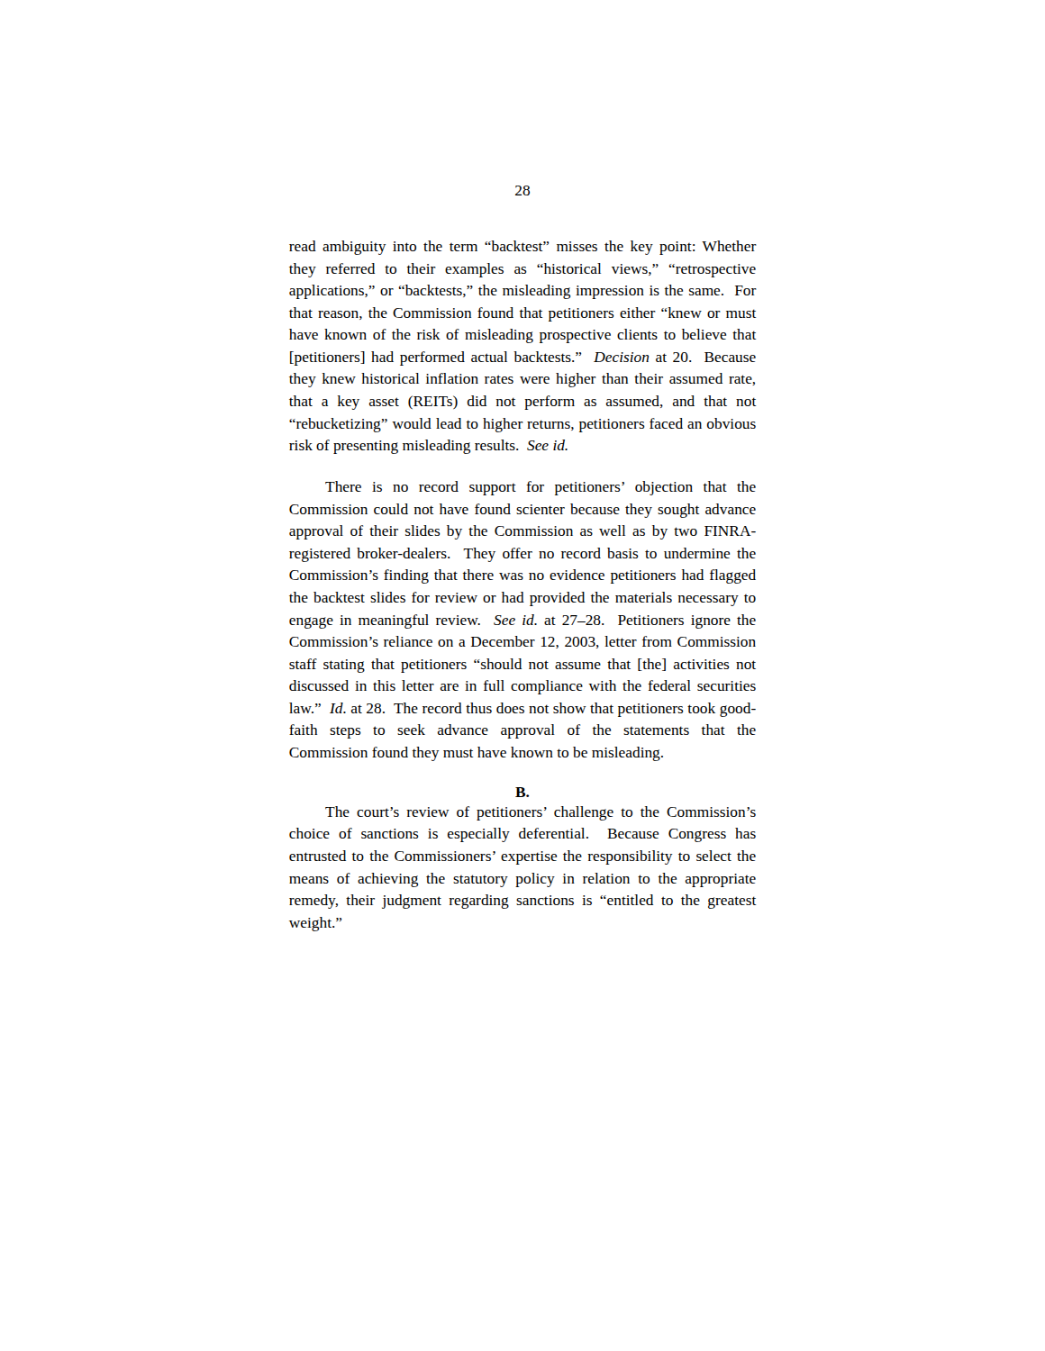28
read ambiguity into the term “backtest” misses the key point: Whether they referred to their examples as “historical views,” “retrospective applications,” or “backtests,” the misleading impression is the same. For that reason, the Commission found that petitioners either “knew or must have known of the risk of misleading prospective clients to believe that [petitioners] had performed actual backtests.” Decision at 20. Because they knew historical inflation rates were higher than their assumed rate, that a key asset (REITs) did not perform as assumed, and that not “rebucketizing” would lead to higher returns, petitioners faced an obvious risk of presenting misleading results. See id.
There is no record support for petitioners’ objection that the Commission could not have found scienter because they sought advance approval of their slides by the Commission as well as by two FINRA-registered broker-dealers. They offer no record basis to undermine the Commission’s finding that there was no evidence petitioners had flagged the backtest slides for review or had provided the materials necessary to engage in meaningful review. See id. at 27–28. Petitioners ignore the Commission’s reliance on a December 12, 2003, letter from Commission staff stating that petitioners “should not assume that [the] activities not discussed in this letter are in full compliance with the federal securities law.” Id. at 28. The record thus does not show that petitioners took good-faith steps to seek advance approval of the statements that the Commission found they must have known to be misleading.
B.
The court’s review of petitioners’ challenge to the Commission’s choice of sanctions is especially deferential. Because Congress has entrusted to the Commissioners’ expertise the responsibility to select the means of achieving the statutory policy in relation to the appropriate remedy, their judgment regarding sanctions is “entitled to the greatest weight.”